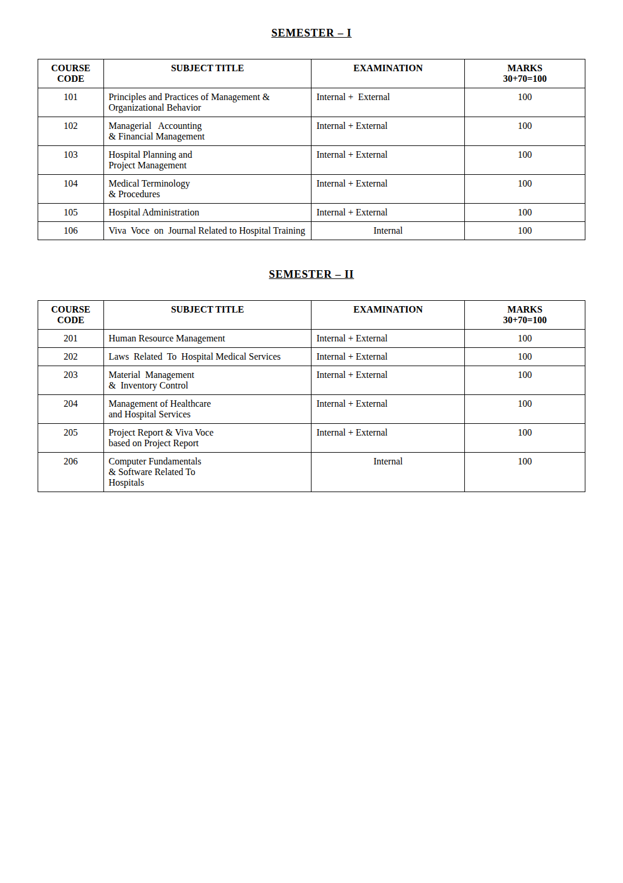SEMESTER – I
| COURSE CODE | SUBJECT TITLE | EXAMINATION | MARKS 30+70=100 |
| --- | --- | --- | --- |
| 101 | Principles and Practices of Management & Organizational Behavior | Internal + External | 100 |
| 102 | Managerial Accounting & Financial Management | Internal + External | 100 |
| 103 | Hospital Planning and Project Management | Internal + External | 100 |
| 104 | Medical Terminology & Procedures | Internal + External | 100 |
| 105 | Hospital Administration | Internal + External | 100 |
| 106 | Viva Voce on Journal Related to Hospital Training | Internal | 100 |
SEMESTER – II
| COURSE CODE | SUBJECT TITLE | EXAMINATION | MARKS 30+70=100 |
| --- | --- | --- | --- |
| 201 | Human Resource Management | Internal + External | 100 |
| 202 | Laws Related To Hospital Medical Services | Internal + External | 100 |
| 203 | Material Management & Inventory Control | Internal + External | 100 |
| 204 | Management of Healthcare and Hospital Services | Internal + External | 100 |
| 205 | Project Report & Viva Voce based on Project Report | Internal + External | 100 |
| 206 | Computer Fundamentals & Software Related To Hospitals | Internal | 100 |